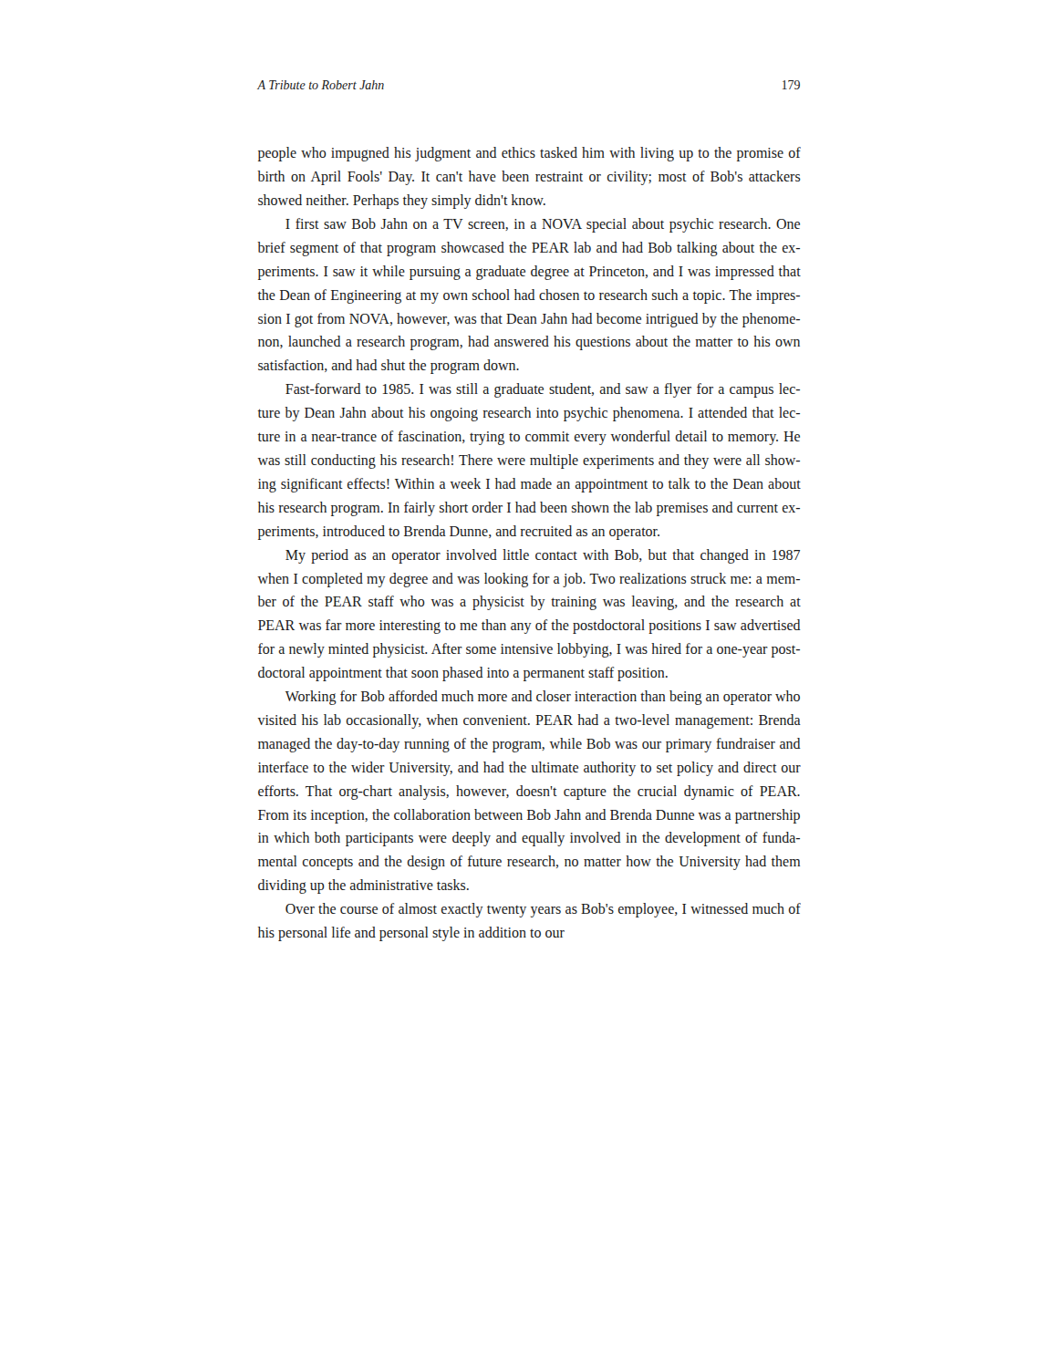A Tribute to Robert Jahn 179
people who impugned his judgment and ethics tasked him with living up to the promise of birth on April Fools' Day. It can't have been restraint or civility; most of Bob's attackers showed neither. Perhaps they simply didn't know.
I first saw Bob Jahn on a TV screen, in a NOVA special about psychic research. One brief segment of that program showcased the PEAR lab and had Bob talking about the experiments. I saw it while pursuing a graduate degree at Princeton, and I was impressed that the Dean of Engineering at my own school had chosen to research such a topic. The impression I got from NOVA, however, was that Dean Jahn had become intrigued by the phenomenon, launched a research program, had answered his questions about the matter to his own satisfaction, and had shut the program down.
Fast-forward to 1985. I was still a graduate student, and saw a flyer for a campus lecture by Dean Jahn about his ongoing research into psychic phenomena. I attended that lecture in a near-trance of fascination, trying to commit every wonderful detail to memory. He was still conducting his research! There were multiple experiments and they were all showing significant effects! Within a week I had made an appointment to talk to the Dean about his research program. In fairly short order I had been shown the lab premises and current experiments, introduced to Brenda Dunne, and recruited as an operator.
My period as an operator involved little contact with Bob, but that changed in 1987 when I completed my degree and was looking for a job. Two realizations struck me: a member of the PEAR staff who was a physicist by training was leaving, and the research at PEAR was far more interesting to me than any of the postdoctoral positions I saw advertised for a newly minted physicist. After some intensive lobbying, I was hired for a one-year postdoctoral appointment that soon phased into a permanent staff position.
Working for Bob afforded much more and closer interaction than being an operator who visited his lab occasionally, when convenient. PEAR had a two-level management: Brenda managed the day-to-day running of the program, while Bob was our primary fundraiser and interface to the wider University, and had the ultimate authority to set policy and direct our efforts. That org-chart analysis, however, doesn't capture the crucial dynamic of PEAR. From its inception, the collaboration between Bob Jahn and Brenda Dunne was a partnership in which both participants were deeply and equally involved in the development of fundamental concepts and the design of future research, no matter how the University had them dividing up the administrative tasks.
Over the course of almost exactly twenty years as Bob's employee, I witnessed much of his personal life and personal style in addition to our